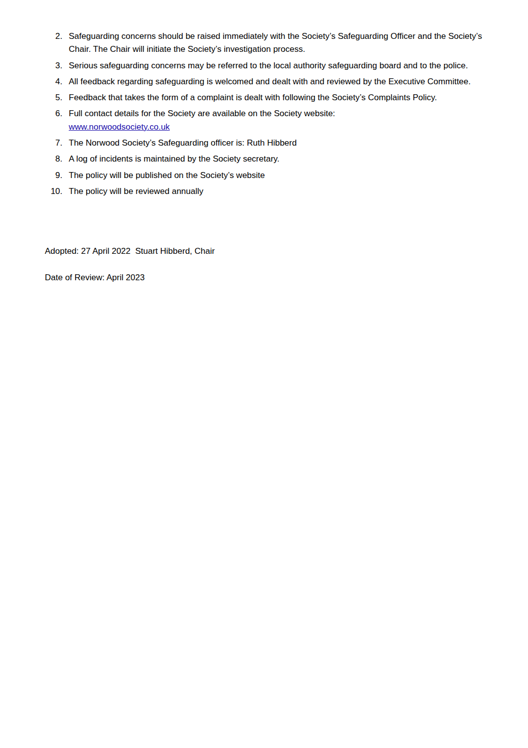Safeguarding concerns should be raised immediately with the Society’s Safeguarding Officer and the Society’s Chair. The Chair will initiate the Society’s investigation process.
Serious safeguarding concerns may be referred to the local authority safeguarding board and to the police.
All feedback regarding safeguarding is welcomed and dealt with and reviewed by the Executive Committee.
Feedback that takes the form of a complaint is dealt with following the Society’s Complaints Policy.
Full contact details for the Society are available on the Society website:
www.norwoodsociety.co.uk
The Norwood Society’s Safeguarding officer is: Ruth Hibberd
A log of incidents is maintained by the Society secretary.
The policy will be published on the Society’s website
The policy will be reviewed annually
Adopted: 27 April 2022 Stuart Hibberd, Chair
Date of Review: April 2023